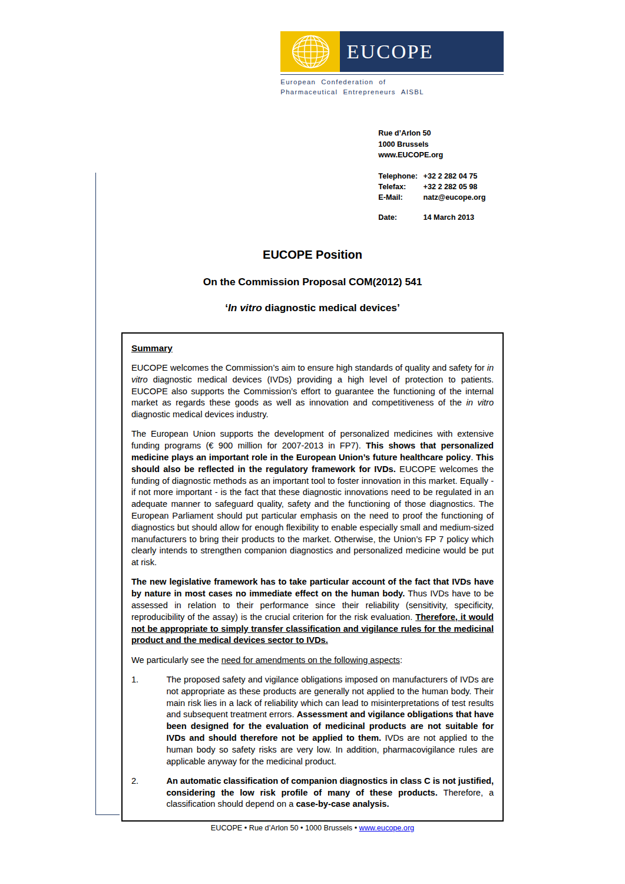EUCOPE
European Confederation of
Pharmaceutical Entrepreneurs AISBL
Rue d’Arlon 50
1000 Brussels
www.EUCOPE.org
| Telephone: | +32 2 282 04 75 |
| Telefax: | +32 2 282 05 98 |
| E-Mail: | natz@eucope.org |
| Date: | 14 March 2013 |
EUCOPE Position
On the Commission Proposal COM(2012) 541
‘In vitro diagnostic medical devices’
Summary
EUCOPE welcomes the Commission’s aim to ensure high standards of quality and safety for in vitro diagnostic medical devices (IVDs) providing a high level of protection to patients. EUCOPE also supports the Commission’s effort to guarantee the functioning of the internal market as regards these goods as well as innovation and competitiveness of the in vitro diagnostic medical devices industry.
The European Union supports the development of personalized medicines with extensive funding programs (€ 900 million for 2007-2013 in FP7). This shows that personalized medicine plays an important role in the European Union’s future healthcare policy. This should also be reflected in the regulatory framework for IVDs. EUCOPE welcomes the funding of diagnostic methods as an important tool to foster innovation in this market. Equally - if not more important - is the fact that these diagnostic innovations need to be regulated in an adequate manner to safeguard quality, safety and the functioning of those diagnostics. The European Parliament should put particular emphasis on the need to proof the functioning of diagnostics but should allow for enough flexibility to enable especially small and medium-sized manufacturers to bring their products to the market. Otherwise, the Union’s FP 7 policy which clearly intends to strengthen companion diagnostics and personalized medicine would be put at risk.
The new legislative framework has to take particular account of the fact that IVDs have by nature in most cases no immediate effect on the human body. Thus IVDs have to be assessed in relation to their performance since their reliability (sensitivity, specificity, reproducibility of the assay) is the crucial criterion for the risk evaluation. Therefore, it would not be appropriate to simply transfer classification and vigilance rules for the medicinal product and the medical devices sector to IVDs.
We particularly see the need for amendments on the following aspects:
The proposed safety and vigilance obligations imposed on manufacturers of IVDs are not appropriate as these products are generally not applied to the human body. Their main risk lies in a lack of reliability which can lead to misinterpretations of test results and subsequent treatment errors. Assessment and vigilance obligations that have been designed for the evaluation of medicinal products are not suitable for IVDs and should therefore not be applied to them. IVDs are not applied to the human body so safety risks are very low. In addition, pharmacovigilance rules are applicable anyway for the medicinal product.
An automatic classification of companion diagnostics in class C is not justified, considering the low risk profile of many of these products. Therefore, a classification should depend on a case-by-case analysis.
EUCOPE • Rue d’Arlon 50 • 1000 Brussels • www.eucope.org